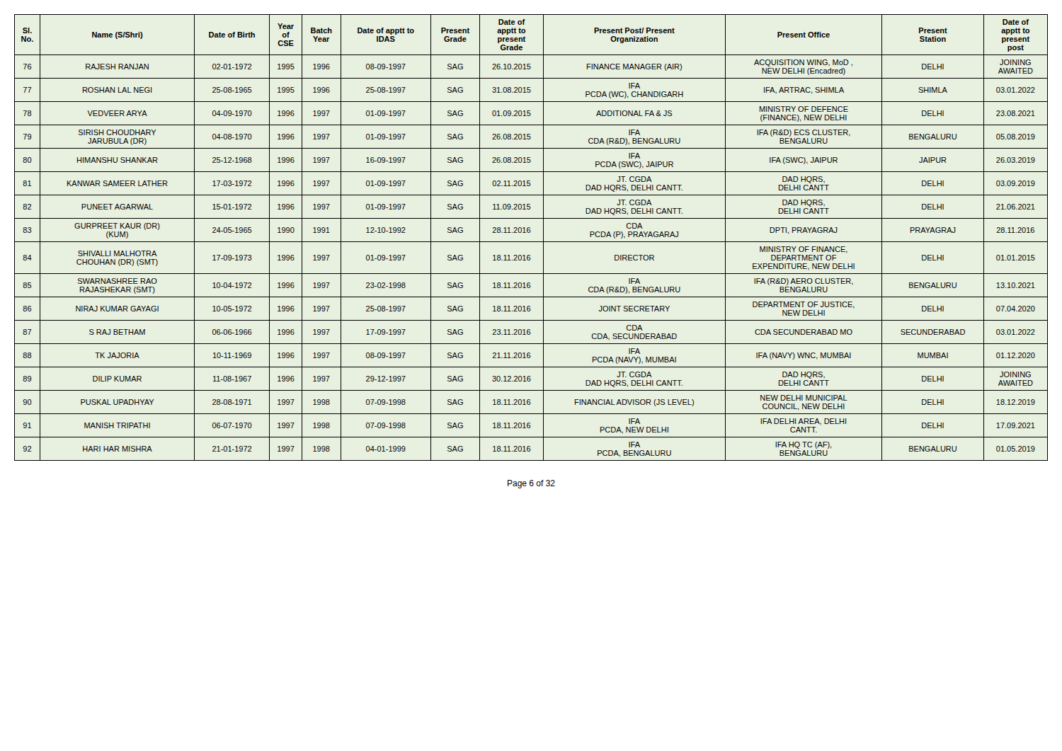| Sl. No. | Name (S/Shri) | Date of Birth | Year of CSE | Batch Year | Date of apptt to IDAS | Present Grade | Date of apptt to present Grade | Present Post/ Present Organization | Present Office | Present Station | Date of apptt to present post |
| --- | --- | --- | --- | --- | --- | --- | --- | --- | --- | --- | --- |
| 76 | RAJESH RANJAN | 02-01-1972 | 1995 | 1996 | 08-09-1997 | SAG | 26.10.2015 | FINANCE MANAGER (AIR) | ACQUISITION WING, MoD , NEW DELHI (Encadred) | DELHI | JOINING AWAITED |
| 77 | ROSHAN LAL NEGI | 25-08-1965 | 1995 | 1996 | 25-08-1997 | SAG | 31.08.2015 | IFA PCDA (WC), CHANDIGARH | IFA, ARTRAC, SHIMLA | SHIMLA | 03.01.2022 |
| 78 | VEDVEER ARYA | 04-09-1970 | 1996 | 1997 | 01-09-1997 | SAG | 01.09.2015 | ADDITIONAL FA & JS | MINISTRY OF DEFENCE (FINANCE), NEW DELHI | DELHI | 23.08.2021 |
| 79 | SIRISH CHOUDHARY JARUBULA (DR) | 04-08-1970 | 1996 | 1997 | 01-09-1997 | SAG | 26.08.2015 | IFA CDA (R&D), BENGALURU | IFA (R&D) ECS CLUSTER, BENGALURU | BENGALURU | 05.08.2019 |
| 80 | HIMANSHU SHANKAR | 25-12-1968 | 1996 | 1997 | 16-09-1997 | SAG | 26.08.2015 | IFA PCDA (SWC), JAIPUR | IFA (SWC), JAIPUR | JAIPUR | 26.03.2019 |
| 81 | KANWAR SAMEER LATHER | 17-03-1972 | 1996 | 1997 | 01-09-1997 | SAG | 02.11.2015 | JT. CGDA DAD HQRS, DELHI CANTT. | DAD HQRS, DELHI CANTT | DELHI | 03.09.2019 |
| 82 | PUNEET AGARWAL | 15-01-1972 | 1996 | 1997 | 01-09-1997 | SAG | 11.09.2015 | JT. CGDA DAD HQRS, DELHI CANTT. | DAD HQRS, DELHI CANTT | DELHI | 21.06.2021 |
| 83 | GURPREET KAUR (DR) (KUM) | 24-05-1965 | 1990 | 1991 | 12-10-1992 | SAG | 28.11.2016 | CDA PCDA (P), PRAYAGARAJ | DPTI, PRAYAGRAJ | PRAYAGRAJ | 28.11.2016 |
| 84 | SHIVALLI MALHOTRA CHOUHAN (DR) (SMT) | 17-09-1973 | 1996 | 1997 | 01-09-1997 | SAG | 18.11.2016 | DIRECTOR | MINISTRY OF FINANCE, DEPARTMENT OF EXPENDITURE, NEW DELHI | DELHI | 01.01.2015 |
| 85 | SWARNASHREE RAO RAJASHEKAR (SMT) | 10-04-1972 | 1996 | 1997 | 23-02-1998 | SAG | 18.11.2016 | IFA CDA (R&D), BENGALURU | IFA (R&D) AERO CLUSTER, BENGALURU | BENGALURU | 13.10.2021 |
| 86 | NIRAJ KUMAR GAYAGI | 10-05-1972 | 1996 | 1997 | 25-08-1997 | SAG | 18.11.2016 | JOINT SECRETARY | DEPARTMENT OF JUSTICE, NEW DELHI | DELHI | 07.04.2020 |
| 87 | S RAJ BETHAM | 06-06-1966 | 1996 | 1997 | 17-09-1997 | SAG | 23.11.2016 | CDA CDA, SECUNDERABAD | CDA SECUNDERABAD MO | SECUNDERABAD | 03.01.2022 |
| 88 | TK JAJORIA | 10-11-1969 | 1996 | 1997 | 08-09-1997 | SAG | 21.11.2016 | IFA PCDA (NAVY), MUMBAI | IFA (NAVY) WNC, MUMBAI | MUMBAI | 01.12.2020 |
| 89 | DILIP KUMAR | 11-08-1967 | 1996 | 1997 | 29-12-1997 | SAG | 30.12.2016 | JT. CGDA DAD HQRS, DELHI CANTT. | DAD HQRS, DELHI CANTT | DELHI | JOINING AWAITED |
| 90 | PUSKAL UPADHYAY | 28-08-1971 | 1997 | 1998 | 07-09-1998 | SAG | 18.11.2016 | FINANCIAL ADVISOR (JS LEVEL) | NEW DELHI MUNICIPAL COUNCIL, NEW DELHI | DELHI | 18.12.2019 |
| 91 | MANISH TRIPATHI | 06-07-1970 | 1997 | 1998 | 07-09-1998 | SAG | 18.11.2016 | IFA PCDA, NEW DELHI | IFA DELHI AREA, DELHI CANTT. | DELHI | 17.09.2021 |
| 92 | HARI HAR MISHRA | 21-01-1972 | 1997 | 1998 | 04-01-1999 | SAG | 18.11.2016 | IFA PCDA, BENGALURU | IFA HQ TC (AF), BENGALURU | BENGALURU | 01.05.2019 |
Page 6 of 32